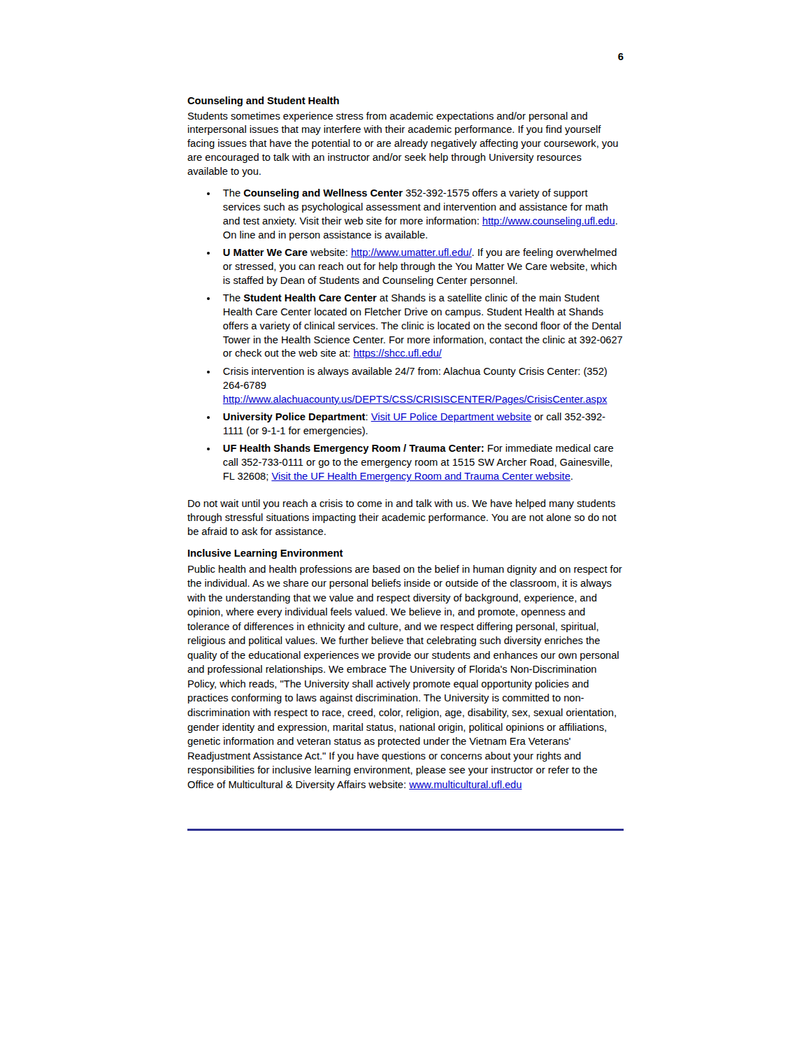6
Counseling and Student Health
Students sometimes experience stress from academic expectations and/or personal and interpersonal issues that may interfere with their academic performance. If you find yourself facing issues that have the potential to or are already negatively affecting your coursework, you are encouraged to talk with an instructor and/or seek help through University resources available to you.
The Counseling and Wellness Center 352-392-1575 offers a variety of support services such as psychological assessment and intervention and assistance for math and test anxiety. Visit their web site for more information: http://www.counseling.ufl.edu. On line and in person assistance is available.
U Matter We Care website: http://www.umatter.ufl.edu/. If you are feeling overwhelmed or stressed, you can reach out for help through the You Matter We Care website, which is staffed by Dean of Students and Counseling Center personnel.
The Student Health Care Center at Shands is a satellite clinic of the main Student Health Care Center located on Fletcher Drive on campus. Student Health at Shands offers a variety of clinical services. The clinic is located on the second floor of the Dental Tower in the Health Science Center. For more information, contact the clinic at 392-0627 or check out the web site at: https://shcc.ufl.edu/
Crisis intervention is always available 24/7 from: Alachua County Crisis Center: (352) 264-6789 http://www.alachuacounty.us/DEPTS/CSS/CRISISCENTER/Pages/CrisisCenter.aspx
University Police Department: Visit UF Police Department website or call 352-392-1111 (or 9-1-1 for emergencies).
UF Health Shands Emergency Room / Trauma Center: For immediate medical care call 352-733-0111 or go to the emergency room at 1515 SW Archer Road, Gainesville, FL 32608; Visit the UF Health Emergency Room and Trauma Center website.
Do not wait until you reach a crisis to come in and talk with us. We have helped many students through stressful situations impacting their academic performance. You are not alone so do not be afraid to ask for assistance.
Inclusive Learning Environment
Public health and health professions are based on the belief in human dignity and on respect for the individual. As we share our personal beliefs inside or outside of the classroom, it is always with the understanding that we value and respect diversity of background, experience, and opinion, where every individual feels valued. We believe in, and promote, openness and tolerance of differences in ethnicity and culture, and we respect differing personal, spiritual, religious and political values. We further believe that celebrating such diversity enriches the quality of the educational experiences we provide our students and enhances our own personal and professional relationships. We embrace The University of Florida's Non-Discrimination Policy, which reads, "The University shall actively promote equal opportunity policies and practices conforming to laws against discrimination. The University is committed to non-discrimination with respect to race, creed, color, religion, age, disability, sex, sexual orientation, gender identity and expression, marital status, national origin, political opinions or affiliations, genetic information and veteran status as protected under the Vietnam Era Veterans' Readjustment Assistance Act." If you have questions or concerns about your rights and responsibilities for inclusive learning environment, please see your instructor or refer to the Office of Multicultural & Diversity Affairs website: www.multicultural.ufl.edu